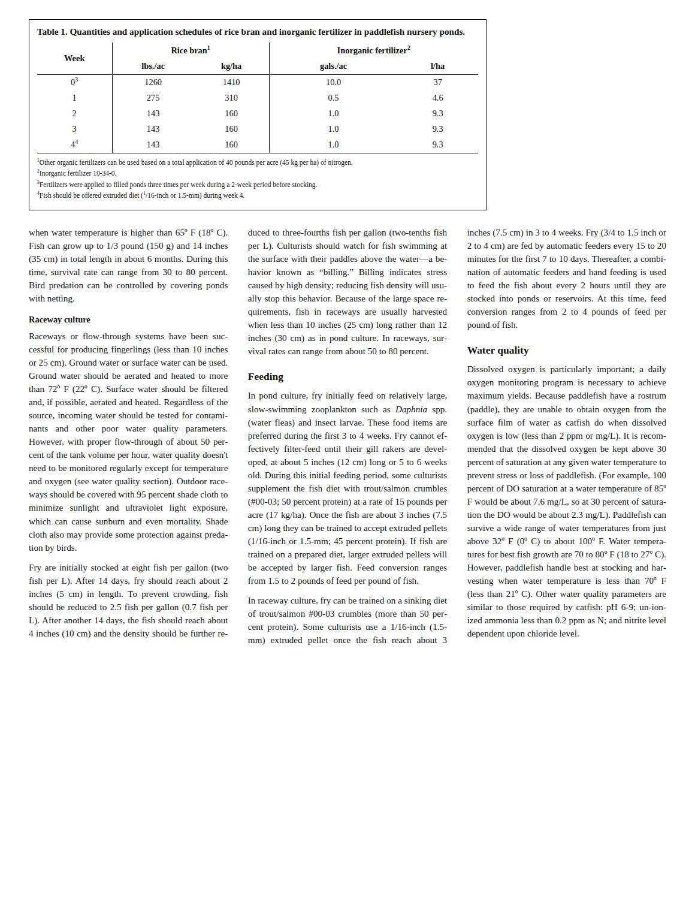Table 1. Quantities and application schedules of rice bran and inorganic fertilizer in paddlefish nursery ponds.
| Week | Rice bran 1 | Inorganic fertilizer 2 |
| --- | --- | --- |
| lbs./ac | kg/ha | gals./ac | l/ha |
| 0 3 | 1260 | 1410 | 10.0 | 37 |
| 1 | 275 | 310 | 0.5 | 4.6 |
| 2 | 143 | 160 | 1.0 | 9.3 |
| 3 | 143 | 160 | 1.0 | 9.3 |
| 4 4 | 143 | 160 | 1.0 | 9.3 |
1Other organic fertilizers can be used based on a total application of 40 pounds per acre (45 kg per ha) of nitrogen.
2Inorganic fertilizer 10-34-0.
3Fertilizers were applied to filled ponds three times per week during a 2-week period before stocking.
4Fish should be offered extruded diet (1/16-inch or 1.5-mm) during week 4.
when water temperature is higher than 65º F (18º C). Fish can grow up to 1/3 pound (150 g) and 14 inches (35 cm) in total length in about 6 months. During this time, survival rate can range from 30 to 80 percent. Bird predation can be controlled by covering ponds with netting.
Raceway culture
Raceways or flow-through systems have been successful for producing fingerlings (less than 10 inches or 25 cm). Ground water or surface water can be used. Ground water should be aerated and heated to more than 72º F (22º C). Surface water should be filtered and, if possible, aerated and heated. Regardless of the source, incoming water should be tested for contaminants and other poor water quality parameters. However, with proper flow-through of about 50 percent of the tank volume per hour, water quality doesn't need to be monitored regularly except for temperature and oxygen (see water quality section). Outdoor raceways should be covered with 95 percent shade cloth to minimize sunlight and ultraviolet light exposure, which can cause sunburn and even mortality. Shade cloth also may provide some protection against predation by birds.
Fry are initially stocked at eight fish per gallon (two fish per L). After 14 days, fry should reach about 2 inches (5 cm) in length. To prevent crowding, fish should be reduced to 2.5 fish per gallon (0.7 fish per L). After another 14 days, the fish should reach about 4 inches (10 cm) and the density should be further reduced to three-fourths fish per gallon (two-tenths fish per L). Culturists should watch for fish swimming at the surface with their paddles above the water—a behavior known as “billing.” Billing indicates stress caused by high density; reducing fish density will usually stop this behavior. Because of the large space requirements, fish in raceways are usually harvested when less than 10 inches (25 cm) long rather than 12 inches (30 cm) as in pond culture. In raceways, survival rates can range from about 50 to 80 percent.
Feeding
In pond culture, fry initially feed on relatively large, slow-swimming zooplankton such as Daphnia spp. (water fleas) and insect larvae. These food items are preferred during the first 3 to 4 weeks. Fry cannot effectively filter-feed until their gill rakers are developed, at about 5 inches (12 cm) long or 5 to 6 weeks old. During this initial feeding period, some culturists supplement the fish diet with trout/salmon crumbles (#00-03; 50 percent protein) at a rate of 15 pounds per acre (17 kg/ha). Once the fish are about 3 inches (7.5 cm) long they can be trained to accept extruded pellets (1/16-inch or 1.5-mm; 45 percent protein). If fish are trained on a prepared diet, larger extruded pellets will be accepted by larger fish. Feed conversion ranges from 1.5 to 2 pounds of feed per pound of fish.
In raceway culture, fry can be trained on a sinking diet of trout/salmon #00-03 crumbles (more than 50 percent protein). Some culturists use a 1/16-inch (1.5-mm) extruded pellet once the fish reach about 3 inches (7.5 cm) in 3 to 4 weeks. Fry (3/4 to 1.5 inch or 2 to 4 cm) are fed by automatic feeders every 15 to 20 minutes for the first 7 to 10 days. Thereafter, a combination of automatic feeders and hand feeding is used to feed the fish about every 2 hours until they are stocked into ponds or reservoirs. At this time, feed conversion ranges from 2 to 4 pounds of feed per pound of fish.
Water quality
Dissolved oxygen is particularly important; a daily oxygen monitoring program is necessary to achieve maximum yields. Because paddlefish have a rostrum (paddle), they are unable to obtain oxygen from the surface film of water as catfish do when dissolved oxygen is low (less than 2 ppm or mg/L). It is recommended that the dissolved oxygen be kept above 30 percent of saturation at any given water temperature to prevent stress or loss of paddlefish. (For example, 100 percent of DO saturation at a water temperature of 85º F would be about 7.6 mg/L, so at 30 percent of saturation the DO would be about 2.3 mg/L). Paddlefish can survive a wide range of water temperatures from just above 32º F (0º C) to about 100º F. Water temperatures for best fish growth are 70 to 80º F (18 to 27º C). However, paddlefish handle best at stocking and harvesting when water temperature is less than 70º F (less than 21º C). Other water quality parameters are similar to those required by catfish: pH 6-9; un-ionized ammonia less than 0.2 ppm as N; and nitrite level dependent upon chloride level.